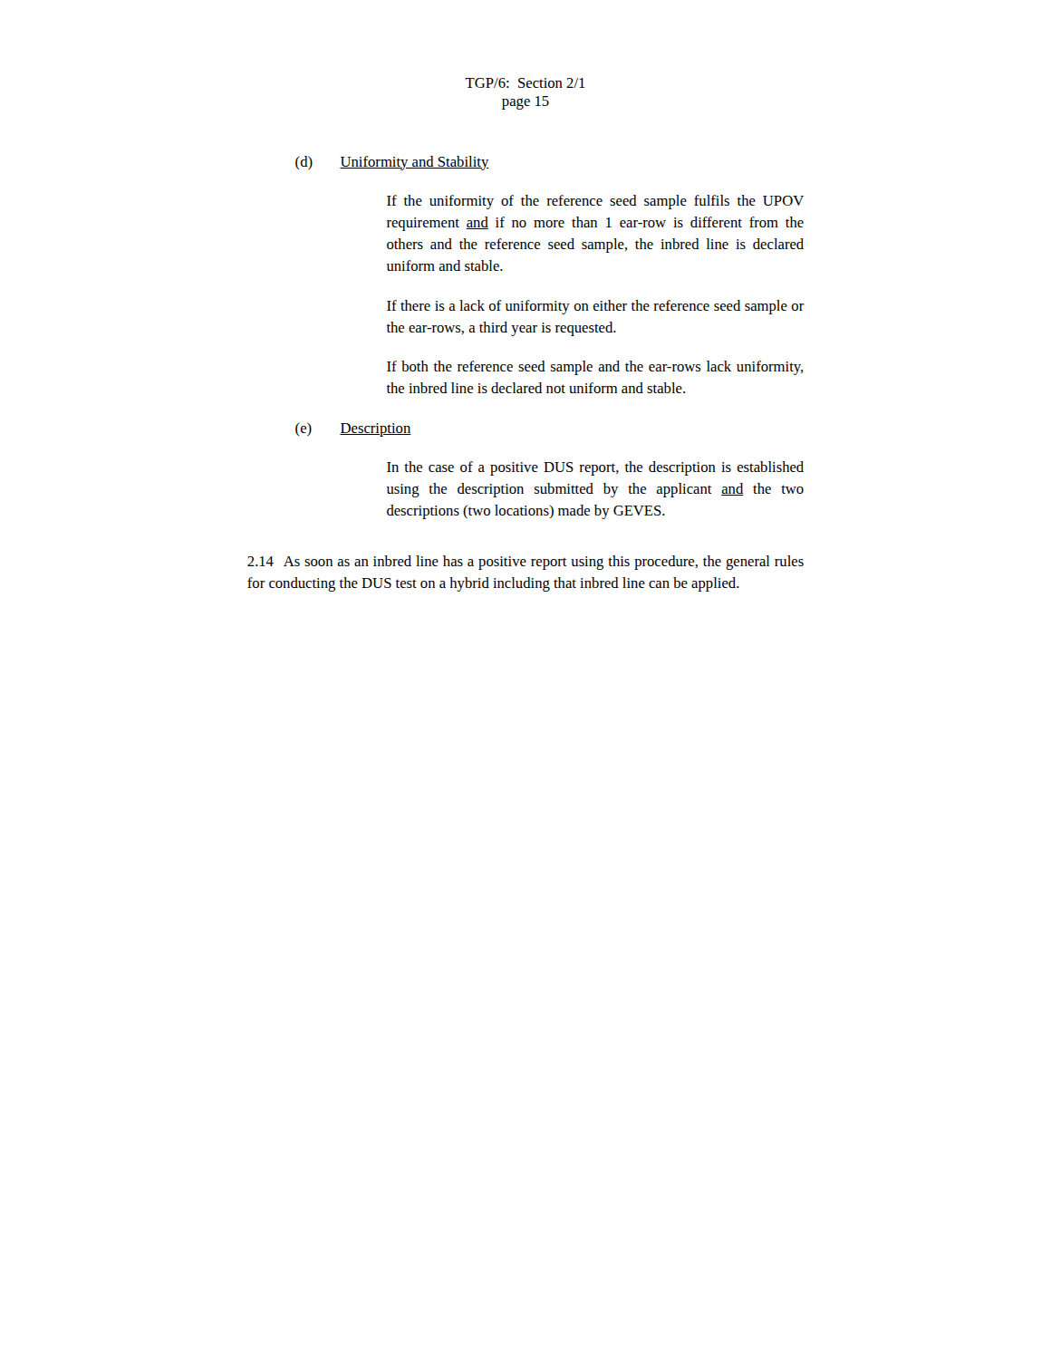TGP/6: Section 2/1 page 15
(d) Uniformity and Stability
If the uniformity of the reference seed sample fulfils the UPOV requirement and if no more than 1 ear-row is different from the others and the reference seed sample, the inbred line is declared uniform and stable.
If there is a lack of uniformity on either the reference seed sample or the ear-rows, a third year is requested.
If both the reference seed sample and the ear-rows lack uniformity, the inbred line is declared not uniform and stable.
(e) Description
In the case of a positive DUS report, the description is established using the description submitted by the applicant and the two descriptions (two locations) made by GEVES.
2.14 As soon as an inbred line has a positive report using this procedure, the general rules for conducting the DUS test on a hybrid including that inbred line can be applied.